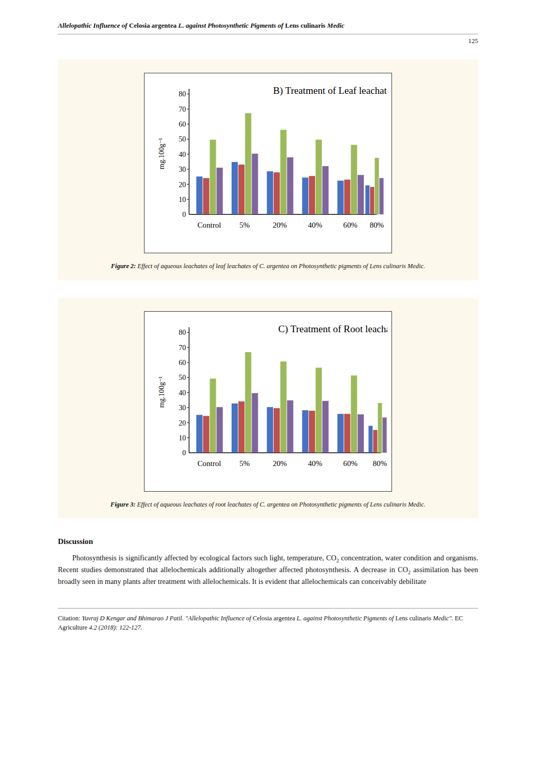Allelopathic Influence of Celosia argentea L. against Photosynthetic Pigments of Lens culinaris Medic
125
B) Treatment of Leaf leachates mg.100g⁻¹ 80 70 60 50 40 30 20 10 0 Control 5% 20% 40% 60% 80%
Figure 2: Effect of aqueous leachates of leaf leachates of C. argentea on Photosynthetic pigments of Lens culinaris Medic.
C) Treatment of Root leachates mg.100g⁻¹ 80 70 60 50 40 30 20 10 0 Control 5% 20% 40% 60% 80%
Figure 3: Effect of aqueous leachates of root leachates of C. argentea on Photosynthetic pigments of Lens culinaris Medic.
Discussion
Photosynthesis is significantly affected by ecological factors such light, temperature, CO2 concentration, water condition and organisms. Recent studies demonstrated that allelochemicals additionally altogether affected photosynthesis. A decrease in CO2 assimilation has been broadly seen in many plants after treatment with allelochemicals. It is evident that allelochemicals can conceivably debilitate
Citation: Yuvraj D Kengar and Bhimarao J Patil. "Allelopathic Influence of Celosia argentea L. against Photosynthetic Pigments of Lens culinaris Medic". EC Agriculture 4.2 (2018): 122-127.